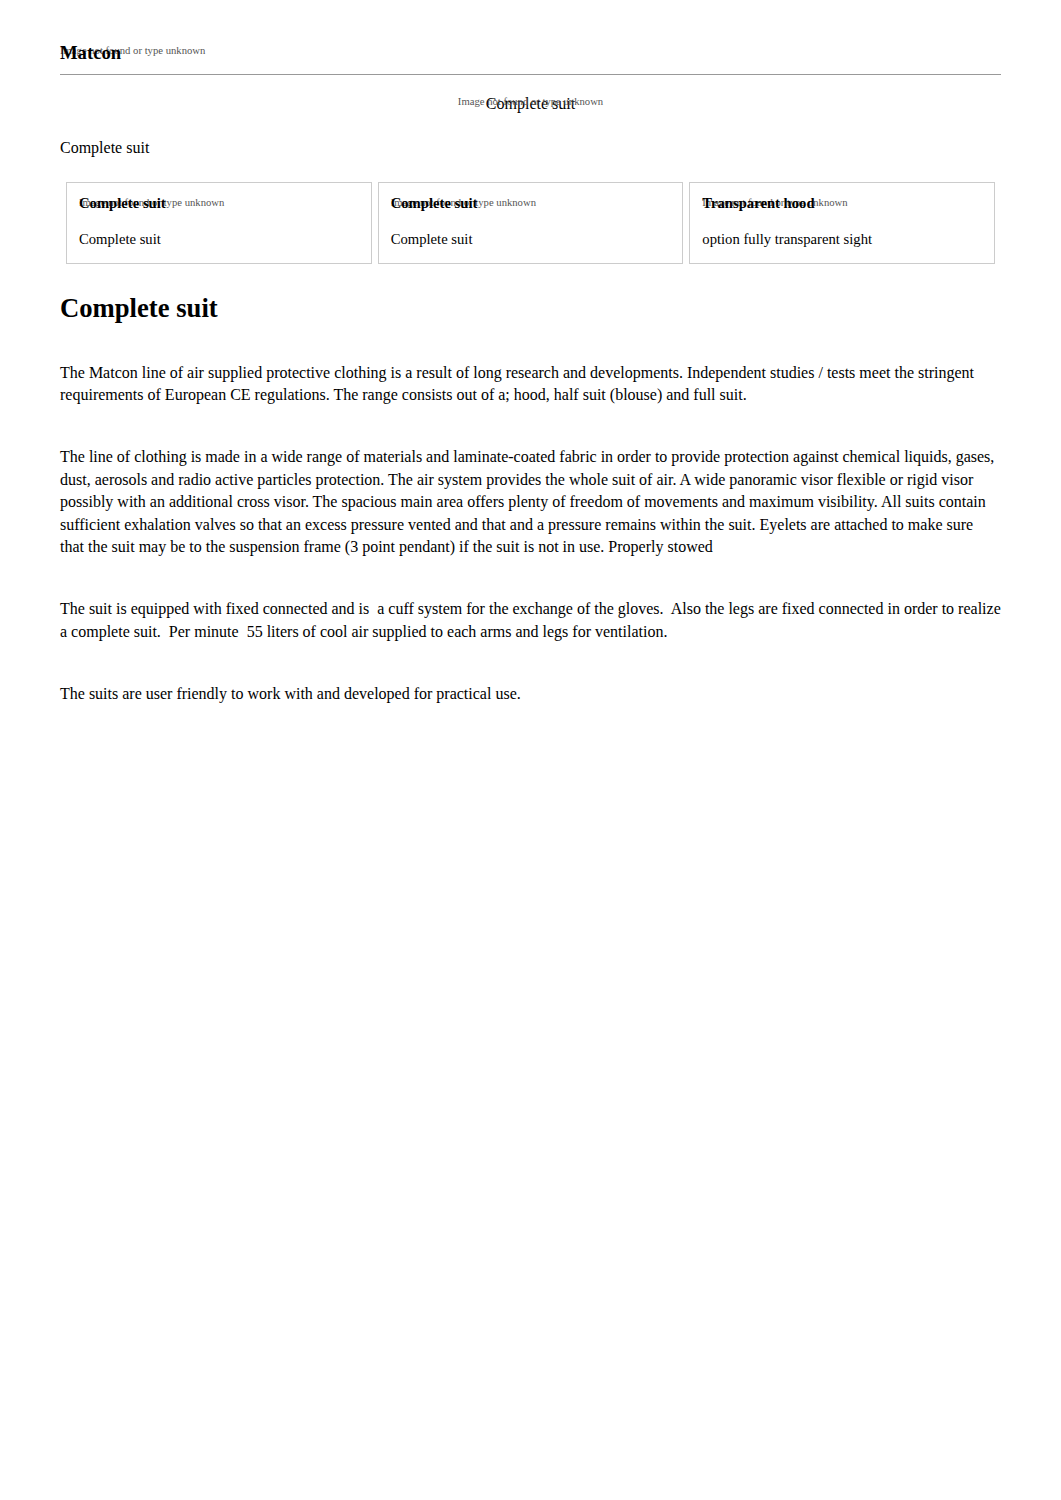Image not found or type unknown Matcon
Image not found or type unknown Complete suit
Complete suit
Image not found or type unknown Complete suit
Complete suit
Image not found or type unknown Complete suit
Complete suit
Image not found or type unknown Transparent hood
option fully transparent sight
Complete suit
The Matcon line of air supplied protective clothing is a result of long research and developments. Independent studies / tests meet the stringent requirements of European CE regulations. The range consists out of a; hood, half suit (blouse) and full suit.
The line of clothing is made in a wide range of materials and laminate-coated fabric in order to provide protection against chemical liquids, gases, dust, aerosols and radio active particles protection. The air system provides the whole suit of air. A wide panoramic visor flexible or rigid visor possibly with an additional cross visor. The spacious main area offers plenty of freedom of movements and maximum visibility. All suits contain sufficient exhalation valves so that an excess pressure vented and that and a pressure remains within the suit. Eyelets are attached to make sure that the suit may be to the suspension frame (3 point pendant) if the suit is not in use. Properly stowed
The suit is equipped with fixed connected and is a cuff system for the exchange of the gloves. Also the legs are fixed connected in order to realize a complete suit. Per minute 55 liters of cool air supplied to each arms and legs for ventilation.
The suits are user friendly to work with and developed for practical use.